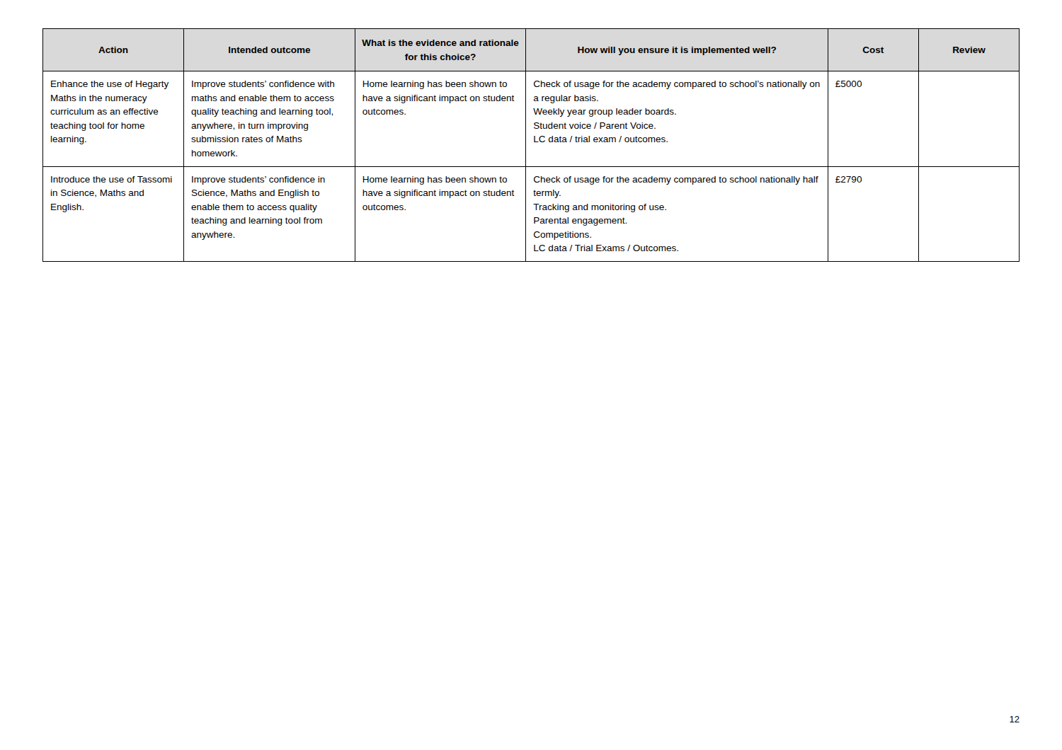| Action | Intended outcome | What is the evidence and rationale for this choice? | How will you ensure it is implemented well? | Cost | Review |
| --- | --- | --- | --- | --- | --- |
| Enhance the use of Hegarty Maths in the numeracy curriculum as an effective teaching tool for home learning. | Improve students’ confidence with maths and enable them to access quality teaching and learning tool, anywhere, in turn improving submission rates of Maths homework. | Home learning has been shown to have a significant impact on student outcomes. | Check of usage for the academy compared to school’s nationally on a regular basis. Weekly year group leader boards. Student voice / Parent Voice. LC data / trial exam / outcomes. | £5000 | |
| Introduce the use of Tassomi in Science, Maths and English. | Improve students’ confidence in Science, Maths and English to enable them to access quality teaching and learning tool from anywhere. | Home learning has been shown to have a significant impact on student outcomes. | Check of usage for the academy compared to school nationally half termly. Tracking and monitoring of use. Parental engagement. Competitions. LC data / Trial Exams / Outcomes. | £2790 | |
12